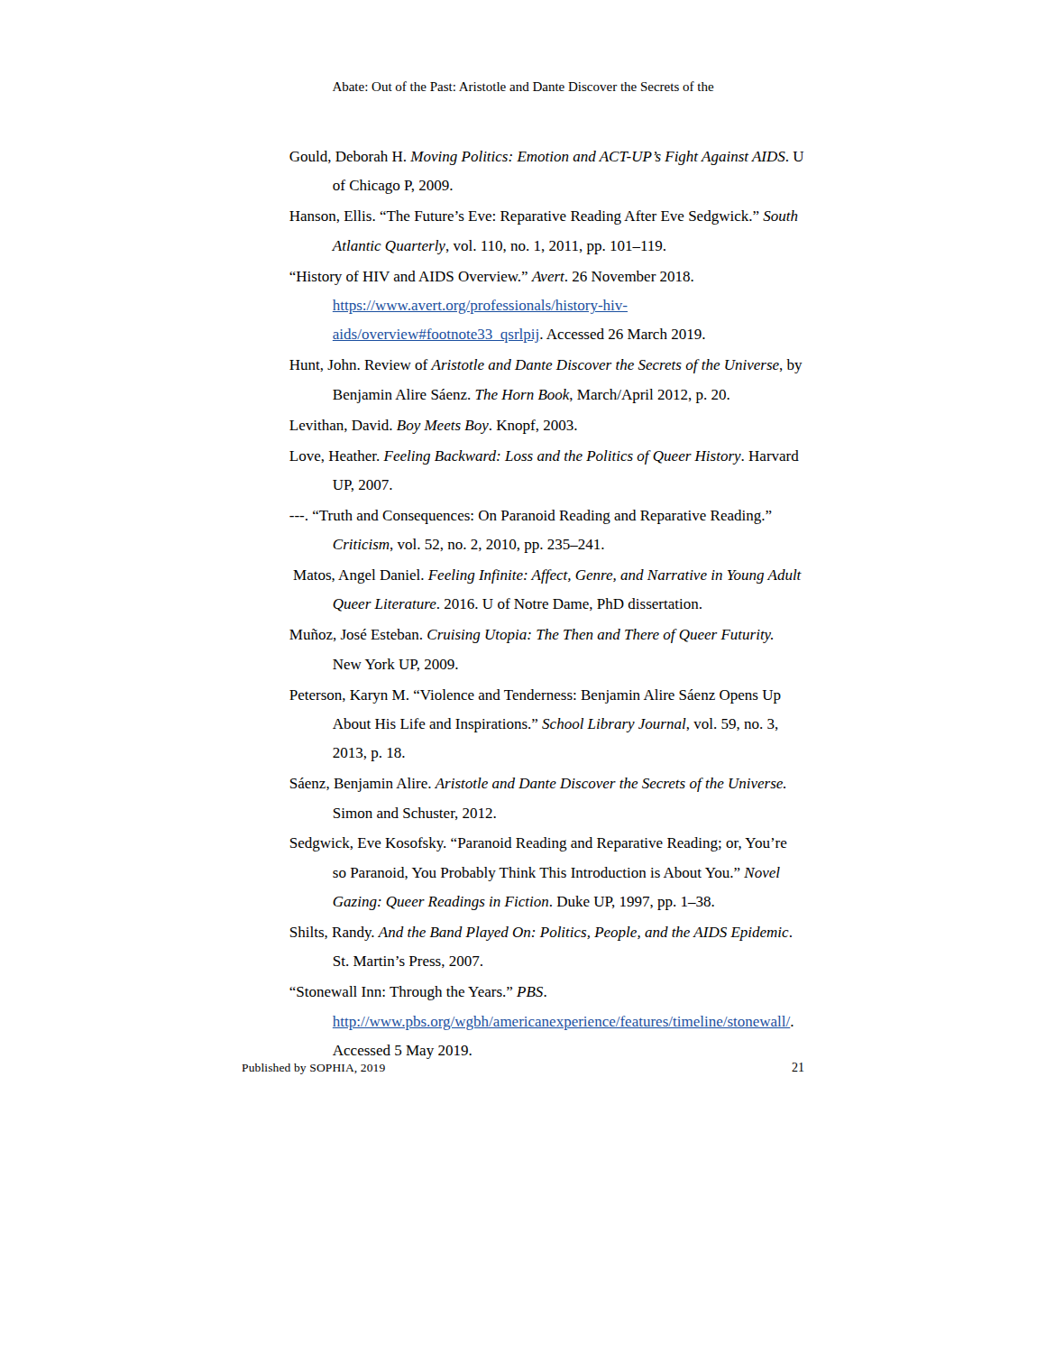Abate: Out of the Past: Aristotle and Dante Discover the Secrets of the
Gould, Deborah H. Moving Politics: Emotion and ACT-UP’s Fight Against AIDS. U of Chicago P, 2009.
Hanson, Ellis. “The Future’s Eve: Reparative Reading After Eve Sedgwick.” South Atlantic Quarterly, vol. 110, no. 1, 2011, pp. 101–119.
“History of HIV and AIDS Overview.” Avert. 26 November 2018. https://www.avert.org/professionals/history-hiv-aids/overview#footnote33_qsrlpij. Accessed 26 March 2019.
Hunt, John. Review of Aristotle and Dante Discover the Secrets of the Universe, by Benjamin Alire Sáenz. The Horn Book, March/April 2012, p. 20.
Levithan, David. Boy Meets Boy. Knopf, 2003.
Love, Heather. Feeling Backward: Loss and the Politics of Queer History. Harvard UP, 2007.
---. “Truth and Consequences: On Paranoid Reading and Reparative Reading.” Criticism, vol. 52, no. 2, 2010, pp. 235–241.
Matos, Angel Daniel. Feeling Infinite: Affect, Genre, and Narrative in Young Adult Queer Literature. 2016. U of Notre Dame, PhD dissertation.
Muñoz, José Esteban. Cruising Utopia: The Then and There of Queer Futurity. New York UP, 2009.
Peterson, Karyn M. “Violence and Tenderness: Benjamin Alire Sáenz Opens Up About His Life and Inspirations.” School Library Journal, vol. 59, no. 3, 2013, p. 18.
Sáenz, Benjamin Alire. Aristotle and Dante Discover the Secrets of the Universe. Simon and Schuster, 2012.
Sedgwick, Eve Kosofsky. “Paranoid Reading and Reparative Reading; or, You’re so Paranoid, You Probably Think This Introduction is About You.” Novel Gazing: Queer Readings in Fiction. Duke UP, 1997, pp. 1–38.
Shilts, Randy. And the Band Played On: Politics, People, and the AIDS Epidemic. St. Martin’s Press, 2007.
“Stonewall Inn: Through the Years.” PBS. http://www.pbs.org/wgbh/americanexperience/features/timeline/stonewall/. Accessed 5 May 2019.
Published by SOPHIA, 2019 21